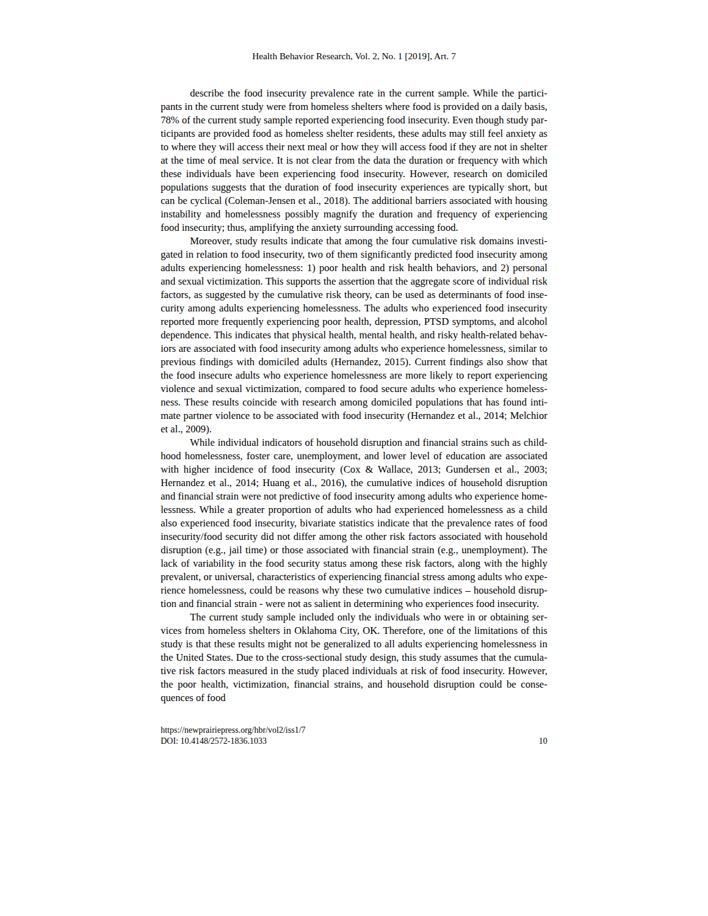Health Behavior Research, Vol. 2, No. 1 [2019], Art. 7
describe the food insecurity prevalence rate in the current sample. While the participants in the current study were from homeless shelters where food is provided on a daily basis, 78% of the current study sample reported experiencing food insecurity. Even though study participants are provided food as homeless shelter residents, these adults may still feel anxiety as to where they will access their next meal or how they will access food if they are not in shelter at the time of meal service. It is not clear from the data the duration or frequency with which these individuals have been experiencing food insecurity. However, research on domiciled populations suggests that the duration of food insecurity experiences are typically short, but can be cyclical (Coleman-Jensen et al., 2018). The additional barriers associated with housing instability and homelessness possibly magnify the duration and frequency of experiencing food insecurity; thus, amplifying the anxiety surrounding accessing food.
Moreover, study results indicate that among the four cumulative risk domains investigated in relation to food insecurity, two of them significantly predicted food insecurity among adults experiencing homelessness: 1) poor health and risk health behaviors, and 2) personal and sexual victimization. This supports the assertion that the aggregate score of individual risk factors, as suggested by the cumulative risk theory, can be used as determinants of food insecurity among adults experiencing homelessness. The adults who experienced food insecurity reported more frequently experiencing poor health, depression, PTSD symptoms, and alcohol dependence. This indicates that physical health, mental health, and risky health-related behaviors are associated with food insecurity among adults who experience homelessness, similar to previous findings with domiciled adults (Hernandez, 2015). Current findings also show that the food insecure adults who experience homelessness are more likely to report experiencing violence and sexual victimization, compared to food secure adults who experience homelessness. These results coincide with research among domiciled populations that has found intimate partner violence to be associated with food insecurity (Hernandez et al., 2014; Melchior et al., 2009).
While individual indicators of household disruption and financial strains such as childhood homelessness, foster care, unemployment, and lower level of education are associated with higher incidence of food insecurity (Cox & Wallace, 2013; Gundersen et al., 2003; Hernandez et al., 2014; Huang et al., 2016), the cumulative indices of household disruption and financial strain were not predictive of food insecurity among adults who experience homelessness. While a greater proportion of adults who had experienced homelessness as a child also experienced food insecurity, bivariate statistics indicate that the prevalence rates of food insecurity/food security did not differ among the other risk factors associated with household disruption (e.g., jail time) or those associated with financial strain (e.g., unemployment). The lack of variability in the food security status among these risk factors, along with the highly prevalent, or universal, characteristics of experiencing financial stress among adults who experience homelessness, could be reasons why these two cumulative indices – household disruption and financial strain - were not as salient in determining who experiences food insecurity.
The current study sample included only the individuals who were in or obtaining services from homeless shelters in Oklahoma City, OK. Therefore, one of the limitations of this study is that these results might not be generalized to all adults experiencing homelessness in the United States. Due to the cross-sectional study design, this study assumes that the cumulative risk factors measured in the study placed individuals at risk of food insecurity. However, the poor health, victimization, financial strains, and household disruption could be consequences of food
https://newprairiepress.org/hbr/vol2/iss1/7
DOI: 10.4148/2572-1836.1033
10